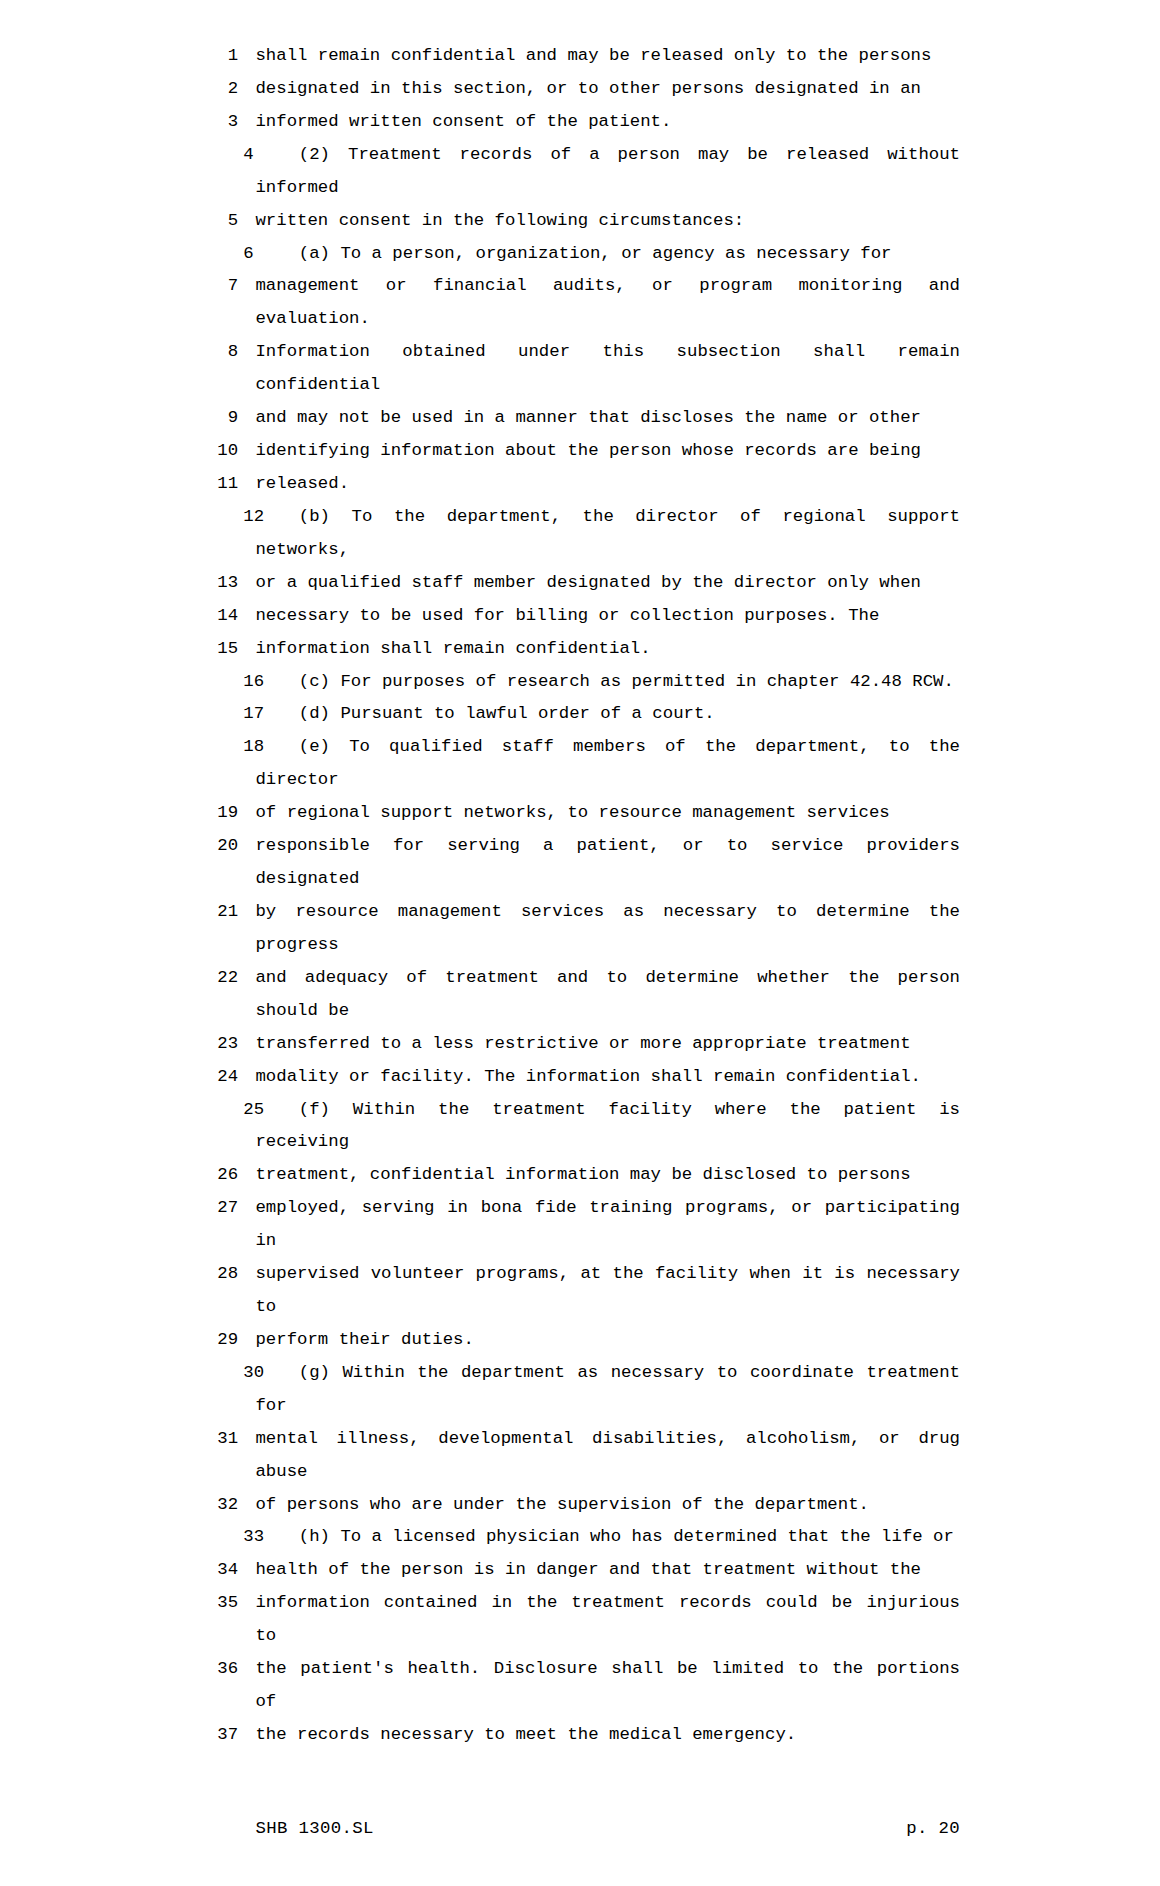shall remain confidential and may be released only to the persons
designated in this section, or to other persons designated in an
informed written consent of the patient.
(2) Treatment records of a person may be released without informed
written consent in the following circumstances:
(a) To a person, organization, or agency as necessary for
management or financial audits, or program monitoring and evaluation.
Information obtained under this subsection shall remain confidential
and may not be used in a manner that discloses the name or other
identifying information about the person whose records are being
released.
(b) To the department, the director of regional support networks,
or a qualified staff member designated by the director only when
necessary to be used for billing or collection purposes. The
information shall remain confidential.
(c) For purposes of research as permitted in chapter 42.48 RCW.
(d) Pursuant to lawful order of a court.
(e) To qualified staff members of the department, to the director
of regional support networks, to resource management services
responsible for serving a patient, or to service providers designated
by resource management services as necessary to determine the progress
and adequacy of treatment and to determine whether the person should be
transferred to a less restrictive or more appropriate treatment
modality or facility. The information shall remain confidential.
(f) Within the treatment facility where the patient is receiving
treatment, confidential information may be disclosed to persons
employed, serving in bona fide training programs, or participating in
supervised volunteer programs, at the facility when it is necessary to
perform their duties.
(g) Within the department as necessary to coordinate treatment for
mental illness, developmental disabilities, alcoholism, or drug abuse
of persons who are under the supervision of the department.
(h) To a licensed physician who has determined that the life or
health of the person is in danger and that treatment without the
information contained in the treatment records could be injurious to
the patient's health. Disclosure shall be limited to the portions of
the records necessary to meet the medical emergency.
SHB 1300.SL p. 20